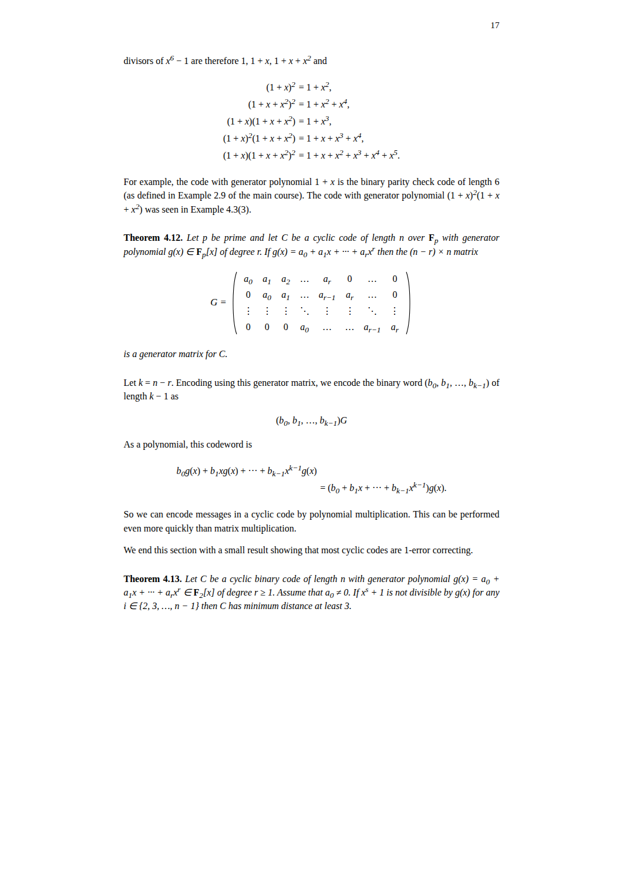17
divisors of x6 − 1 are therefore 1, 1 + x, 1 + x + x2 and
(1 + x)2
= 1 + x2,
(1 + x + x2)2
= 1 + x2 + x4,
(1 + x)(1 + x + x2)
= 1 + x3,
(1 + x)2(1 + x + x2)
= 1 + x + x3 + x4,
(1 + x)(1 + x + x2)2
= 1 + x + x2 + x3 + x4 + x5.
For example, the code with generator polynomial 1 + x is the binary parity check code of length 6 (as defined in Example 2.9 of the main course). The code with generator polynomial (1 + x)2(1 + x + x2) was seen in Example 4.3(3).
Theorem 4.12. Let p be prime and let C be a cyclic code of length n over Fp with generator polynomial g(x) ∈ Fp[x] of degree r. If g(x) = a0 + a1x + ··· + arxr then the (n − r) × n matrix
G =
| a 0 | a 1 | a 2 | … | a r | 0 | … | 0 |
| 0 | a 0 | a 1 | … | a r−1 | a r | … | 0 |
| ⋮ | ⋮ | ⋮ | ⋱ | ⋮ | ⋮ | ⋱ | ⋮ |
| 0 | 0 | 0 | a 0 | … | … | a r−1 | a r |
is a generator matrix for C.
Let k = n − r. Encoding using this generator matrix, we encode the binary word (b0, b1, …, bk−1) of length k − 1 as
(b0, b1, …, bk−1)G
As a polynomial, this codeword is
b0g(x) + b1xg(x) + ··· + bk−1xk−1g(x)
= (b0 + b1x + ··· + bk−1xk−1)g(x).
So we can encode messages in a cyclic code by polynomial multiplication. This can be performed even more quickly than matrix multiplication.
We end this section with a small result showing that most cyclic codes are 1-error correcting.
Theorem 4.13. Let C be a cyclic binary code of length n with generator polynomial g(x) = a0 + a1x + ··· + arxr ∈ F2[x] of degree r ≥ 1. Assume that a0 ≠ 0. If xs + 1 is not divisible by g(x) for any i ∈ {2, 3, …, n − 1} then C has minimum distance at least 3.